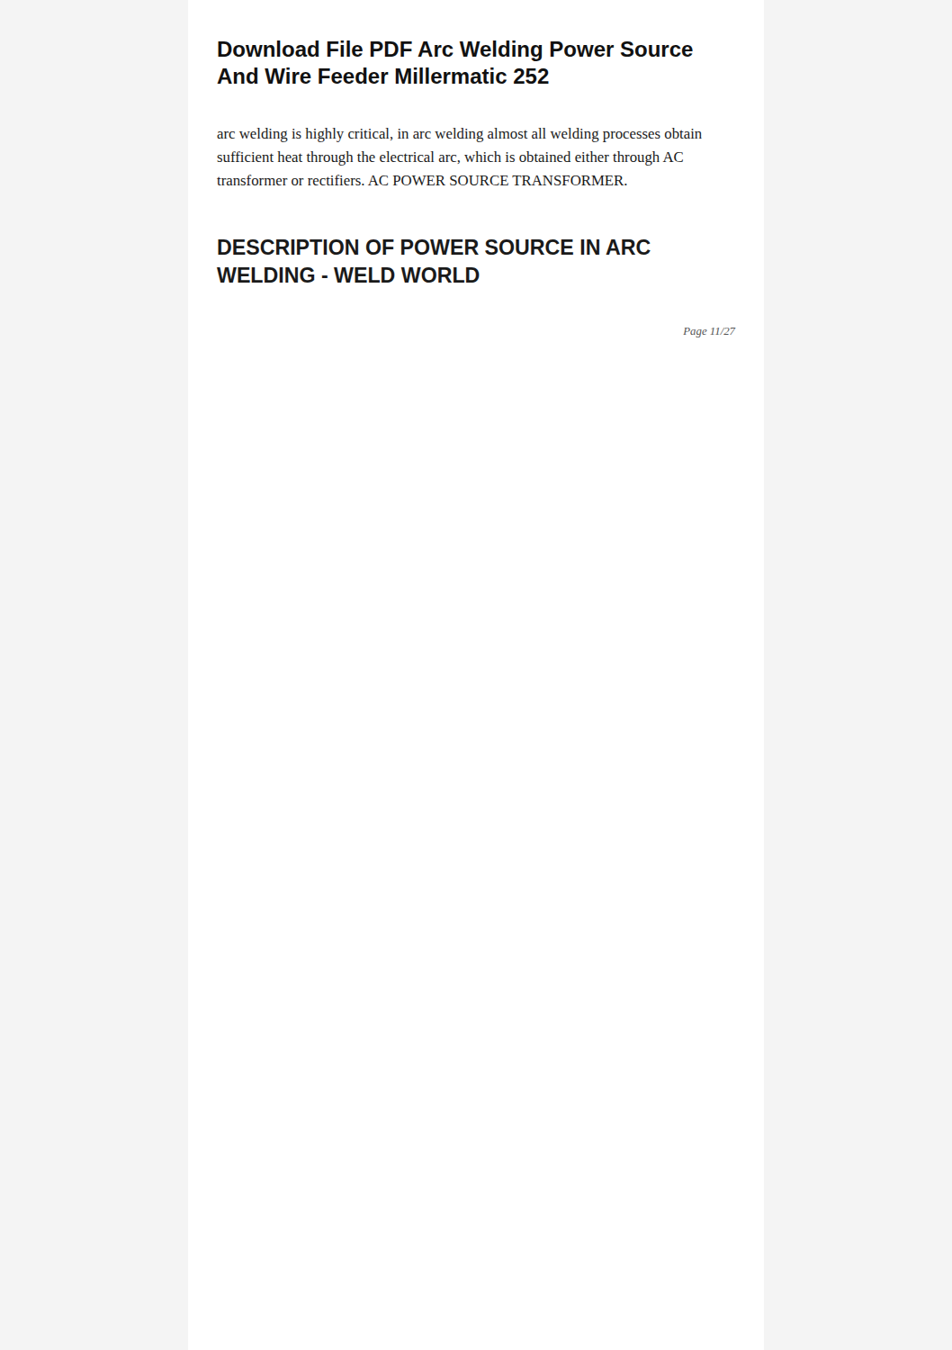Download File PDF Arc Welding Power Source And Wire Feeder Millermatic 252
arc welding is highly critical, in arc welding almost all welding processes obtain sufficient heat through the electrical arc, which is obtained either through AC transformer or rectifiers. AC POWER SOURCE TRANSFORMER.
Description of Power Source in Arc Welding - Weld World
Page 11/27